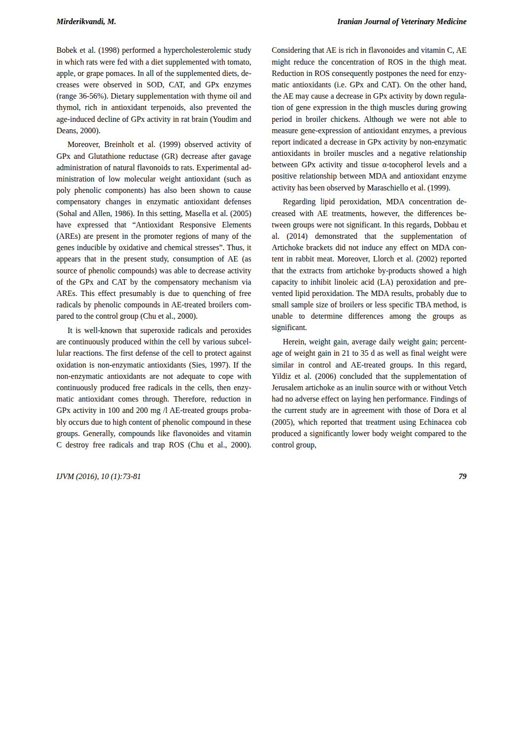Mirderikvandi, M.
Iranian Journal of Veterinary Medicine
Bobek et al. (1998) performed a hypercholesterolemic study in which rats were fed with a diet supplemented with tomato, apple, or grape pomaces. In all of the supplemented diets, decreases were observed in SOD, CAT, and GPx enzymes (range 36-56%). Dietary supplementation with thyme oil and thymol, rich in antioxidant terpenoids, also prevented the age-induced decline of GPx activity in rat brain (Youdim and Deans, 2000).
Moreover, Breinholt et al. (1999) observed activity of GPx and Glutathione reductase (GR) decrease after gavage administration of natural flavonoids to rats. Experimental administration of low molecular weight antioxidant (such as poly phenolic components) has also been shown to cause compensatory changes in enzymatic antioxidant defenses (Sohal and Allen, 1986). In this setting, Masella et al. (2005) have expressed that “Antioxidant Responsive Elements (AREs) are present in the promoter regions of many of the genes inducible by oxidative and chemical stresses”. Thus, it appears that in the present study, consumption of AE (as source of phenolic compounds) was able to decrease activity of the GPx and CAT by the compensatory mechanism via AREs. This effect presumably is due to quenching of free radicals by phenolic compounds in AE-treated broilers compared to the control group (Chu et al., 2000).
It is well-known that superoxide radicals and peroxides are continuously produced within the cell by various subcellular reactions. The first defense of the cell to protect against oxidation is non-enzymatic antioxidants (Sies, 1997). If the non-enzymatic antioxidants are not adequate to cope with continuously produced free radicals in the cells, then enzymatic antioxidant comes through. Therefore, reduction in GPx activity in 100 and 200 mg /l AE-treated groups probably occurs due to high content of phenolic compound in these groups. Generally, compounds like flavonoides and vitamin C destroy free radicals and trap ROS (Chu et al., 2000). Considering that AE is rich in flavonoides and vitamin C, AE might reduce the concentration of ROS in the thigh meat. Reduction in ROS consequently postpones the need for enzymatic antioxidants (i.e. GPx and CAT). On the other hand, the AE may cause a decrease in GPx activity by down regulation of gene expression in the thigh muscles during growing period in broiler chickens. Although we were not able to measure gene-expression of antioxidant enzymes, a previous report indicated a decrease in GPx activity by non-enzymatic antioxidants in broiler muscles and a negative relationship between GPx activity and tissue α-tocopherol levels and a positive relationship between MDA and antioxidant enzyme activity has been observed by Maraschiello et al. (1999).
Regarding lipid peroxidation, MDA concentration decreased with AE treatments, however, the differences between groups were not significant. In this regards, Dobbau et al. (2014) demonstrated that the supplementation of Artichoke brackets did not induce any effect on MDA content in rabbit meat. Moreover, Llorch et al. (2002) reported that the extracts from artichoke by-products showed a high capacity to inhibit linoleic acid (LA) peroxidation and prevented lipid peroxidation. The MDA results, probably due to small sample size of broilers or less specific TBA method, is unable to determine differences among the groups as significant.
Herein, weight gain, average daily weight gain; percentage of weight gain in 21 to 35 d as well as final weight were similar in control and AE-treated groups. In this regard, Yildiz et al. (2006) concluded that the supplementation of Jerusalem artichoke as an inulin source with or without Vetch had no adverse effect on laying hen performance. Findings of the current study are in agreement with those of Dora et al (2005), which reported that treatment using Echinacea cob produced a significantly lower body weight compared to the control group,
IJVM (2016), 10 (1):73-81
79